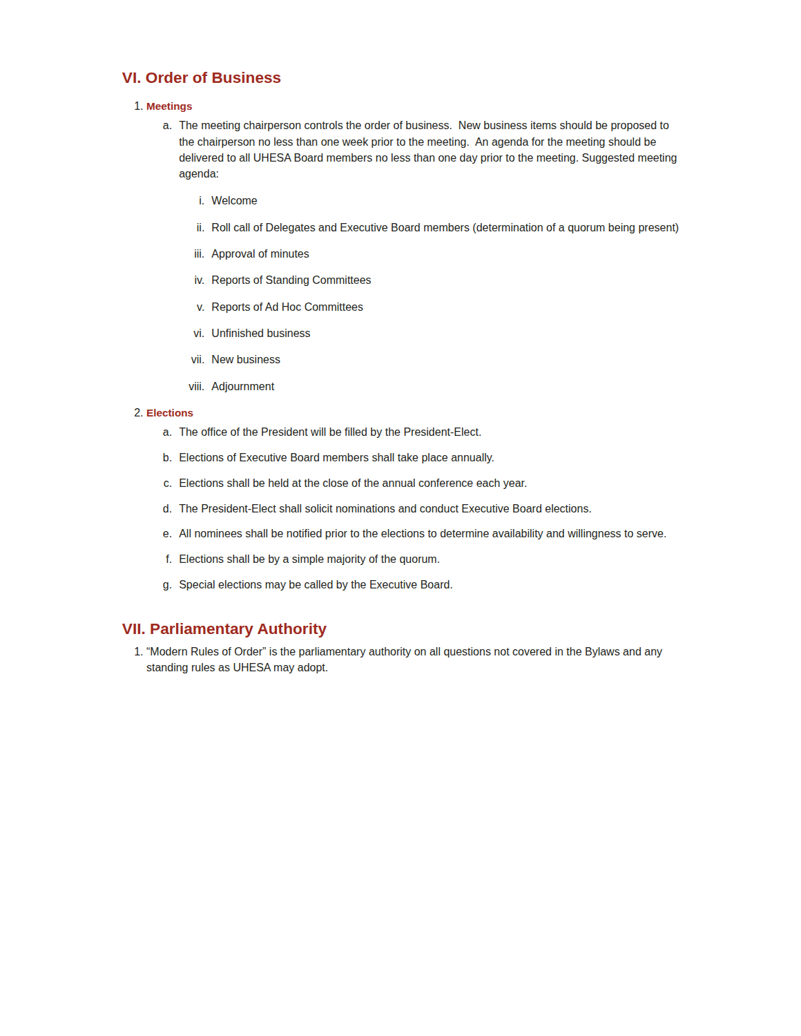VI. Order of Business
Meetings
The meeting chairperson controls the order of business. New business items should be proposed to the chairperson no less than one week prior to the meeting. An agenda for the meeting should be delivered to all UHESA Board members no less than one day prior to the meeting. Suggested meeting agenda:
Welcome
Roll call of Delegates and Executive Board members (determination of a quorum being present)
Approval of minutes
Reports of Standing Committees
Reports of Ad Hoc Committees
Unfinished business
New business
Adjournment
Elections
The office of the President will be filled by the President-Elect.
Elections of Executive Board members shall take place annually.
Elections shall be held at the close of the annual conference each year.
The President-Elect shall solicit nominations and conduct Executive Board elections.
All nominees shall be notified prior to the elections to determine availability and willingness to serve.
Elections shall be by a simple majority of the quorum.
Special elections may be called by the Executive Board.
VII. Parliamentary Authority
“Modern Rules of Order” is the parliamentary authority on all questions not covered in the Bylaws and any standing rules as UHESA may adopt.